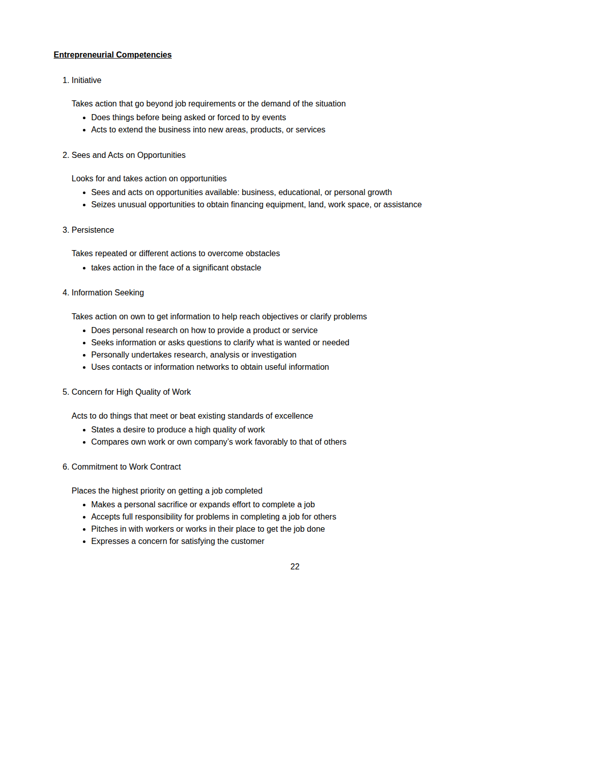Entrepreneurial Competencies
Initiative
Takes action that go beyond job requirements or the demand of the situation
Does things before being asked or forced to by events
Acts to extend the business into new areas, products, or services
Sees and Acts on Opportunities
Looks for and takes action on opportunities
Sees and acts on opportunities available: business, educational, or personal growth
Seizes unusual opportunities to obtain financing equipment, land, work space, or assistance
Persistence
Takes repeated or different actions to overcome obstacles
takes action in the face of a significant obstacle
Information Seeking
Takes action on own to get information to help reach objectives or clarify problems
Does personal research on how to provide a product or service
Seeks information or asks questions to clarify what is wanted or needed
Personally undertakes research, analysis or investigation
Uses contacts or information networks to obtain useful information
Concern for High Quality of Work
Acts to do things that meet or beat existing standards of excellence
States a desire to produce a high quality of work
Compares own work or own company’s work favorably to that of others
Commitment to Work Contract
Places the highest priority on getting a job completed
Makes a personal sacrifice or expands effort to complete a job
Accepts full responsibility for problems in completing a job for others
Pitches in with workers or works in their place to get the job done
Expresses a concern for satisfying the customer
22